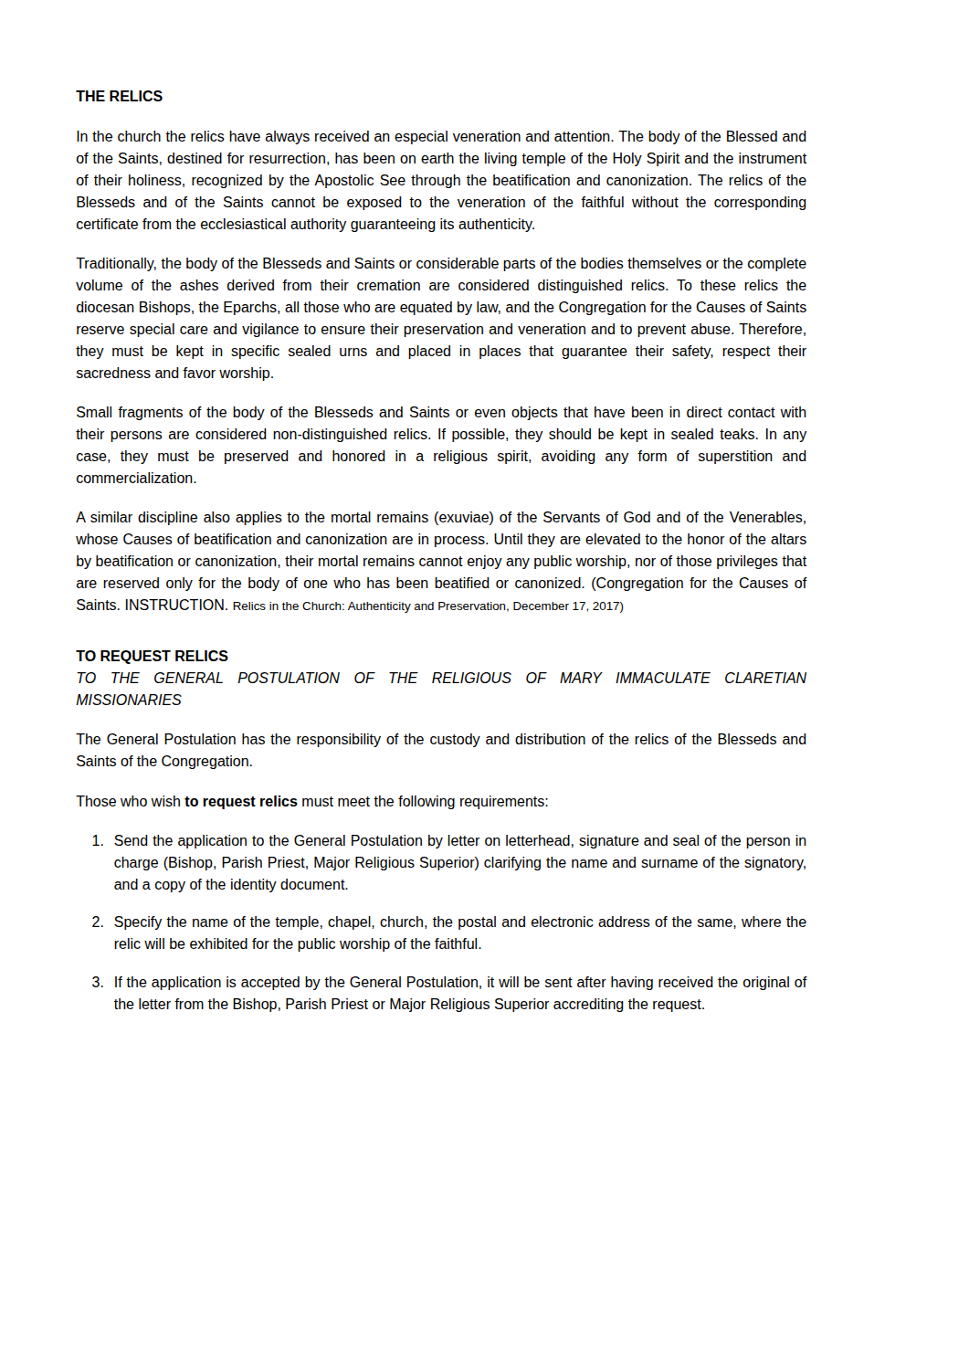THE RELICS
In the church the relics have always received an especial veneration and attention. The body of the Blessed and of the Saints, destined for resurrection, has been on earth the living temple of the Holy Spirit and the instrument of their holiness, recognized by the Apostolic See through the beatification and canonization. The relics of the Blesseds and of the Saints cannot be exposed to the veneration of the faithful without the corresponding certificate from the ecclesiastical authority guaranteeing its authenticity.
Traditionally, the body of the Blesseds and Saints or considerable parts of the bodies themselves or the complete volume of the ashes derived from their cremation are considered distinguished relics. To these relics the diocesan Bishops, the Eparchs, all those who are equated by law, and the Congregation for the Causes of Saints reserve special care and vigilance to ensure their preservation and veneration and to prevent abuse. Therefore, they must be kept in specific sealed urns and placed in places that guarantee their safety, respect their sacredness and favor worship.
Small fragments of the body of the Blesseds and Saints or even objects that have been in direct contact with their persons are considered non-distinguished relics. If possible, they should be kept in sealed teaks. In any case, they must be preserved and honored in a religious spirit, avoiding any form of superstition and commercialization.
A similar discipline also applies to the mortal remains (exuviae) of the Servants of God and of the Venerables, whose Causes of beatification and canonization are in process. Until they are elevated to the honor of the altars by beatification or canonization, their mortal remains cannot enjoy any public worship, nor of those privileges that are reserved only for the body of one who has been beatified or canonized. (Congregation for the Causes of Saints. INSTRUCTION. Relics in the Church: Authenticity and Preservation, December 17, 2017)
TO REQUEST RELICS
TO THE GENERAL POSTULATION OF THE RELIGIOUS OF MARY IMMACULATE CLARETIAN MISSIONARIES
The General Postulation has the responsibility of the custody and distribution of the relics of the Blesseds and Saints of the Congregation.
Those who wish to request relics must meet the following requirements:
Send the application to the General Postulation by letter on letterhead, signature and seal of the person in charge (Bishop, Parish Priest, Major Religious Superior) clarifying the name and surname of the signatory, and a copy of the identity document.
Specify the name of the temple, chapel, church, the postal and electronic address of the same, where the relic will be exhibited for the public worship of the faithful.
If the application is accepted by the General Postulation, it will be sent after having received the original of the letter from the Bishop, Parish Priest or Major Religious Superior accrediting the request.